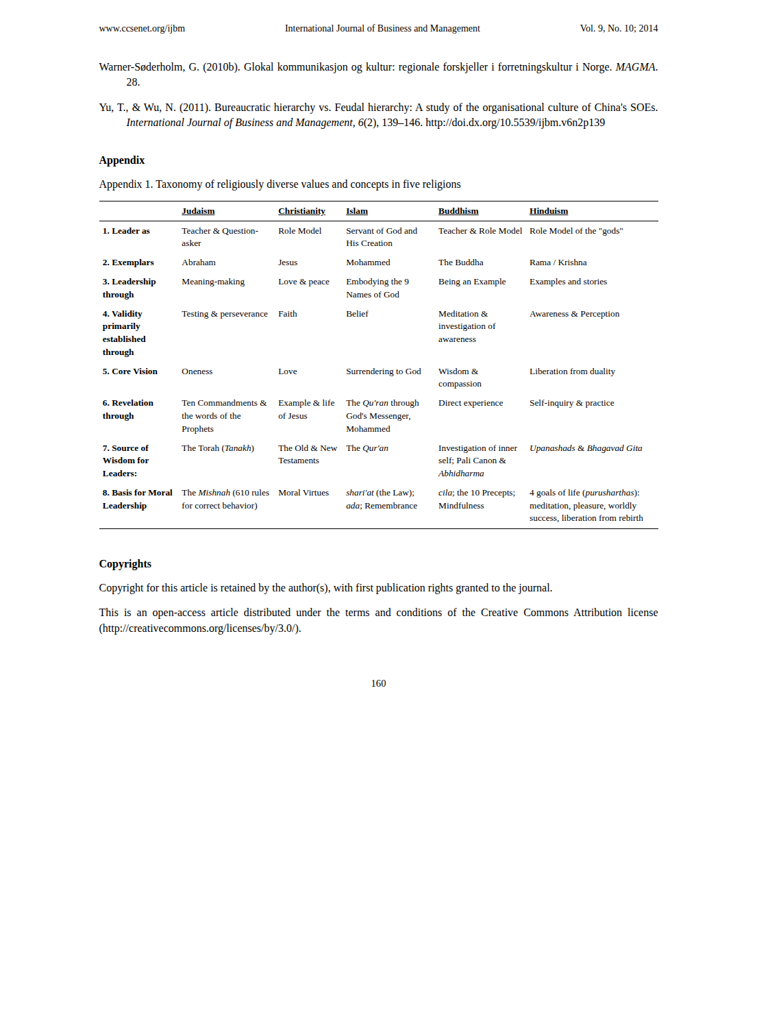www.ccsenet.org/ijbm International Journal of Business and Management Vol. 9, No. 10; 2014
Warner-Søderholm, G. (2010b). Glokal kommunikasjon og kultur: regionale forskjeller i forretningskultur i Norge. MAGMA. 28.
Yu, T., & Wu, N. (2011). Bureaucratic hierarchy vs. Feudal hierarchy: A study of the organisational culture of China's SOEs. International Journal of Business and Management, 6(2), 139–146. http://doi.dx.org/10.5539/ijbm.v6n2p139
Appendix
Appendix 1. Taxonomy of religiously diverse values and concepts in five religions
| | Judaism | Christianity | Islam | Buddhism | Hinduism |
| --- | --- | --- | --- | --- | --- |
| 1. Leader as | Teacher & Question-asker | Role Model | Servant of God and His Creation | Teacher & Role Model | Role Model of the "gods" |
| 2. Exemplars | Abraham | Jesus | Mohammed | The Buddha | Rama / Krishna |
| 3. Leadership through | Meaning-making | Love & peace | Embodying the 9 Names of God | Being an Example | Examples and stories |
| 4. Validity primarily established through | Testing & perseverance | Faith | Belief | Meditation & investigation of awareness | Awareness & Perception |
| 5. Core Vision | Oneness | Love | Surrendering to God | Wisdom & compassion | Liberation from duality |
| 6. Revelation through | Ten Commandments & the words of the Prophets | Example & life of Jesus | The Qu'ran through God's Messenger, Mohammed | Direct experience | Self-inquiry & practice |
| 7. Source of Wisdom for Leaders: | The Torah ( Tanakh ) | The Old & New Testaments | The Qur'an | Investigation of inner self; Pali Canon & Abhidharma | Upanashads & Bhagavad Gita |
| 8. Basis for Moral Leadership | The Mishnah (610 rules for correct behavior) | Moral Virtues | shari'at (the Law); ada ; Remembrance | cila ; the 10 Precepts; Mindfulness | 4 goals of life ( purusharthas ): meditation, pleasure, worldly success, liberation from rebirth |
Copyrights
Copyright for this article is retained by the author(s), with first publication rights granted to the journal.
This is an open-access article distributed under the terms and conditions of the Creative Commons Attribution license (http://creativecommons.org/licenses/by/3.0/).
160